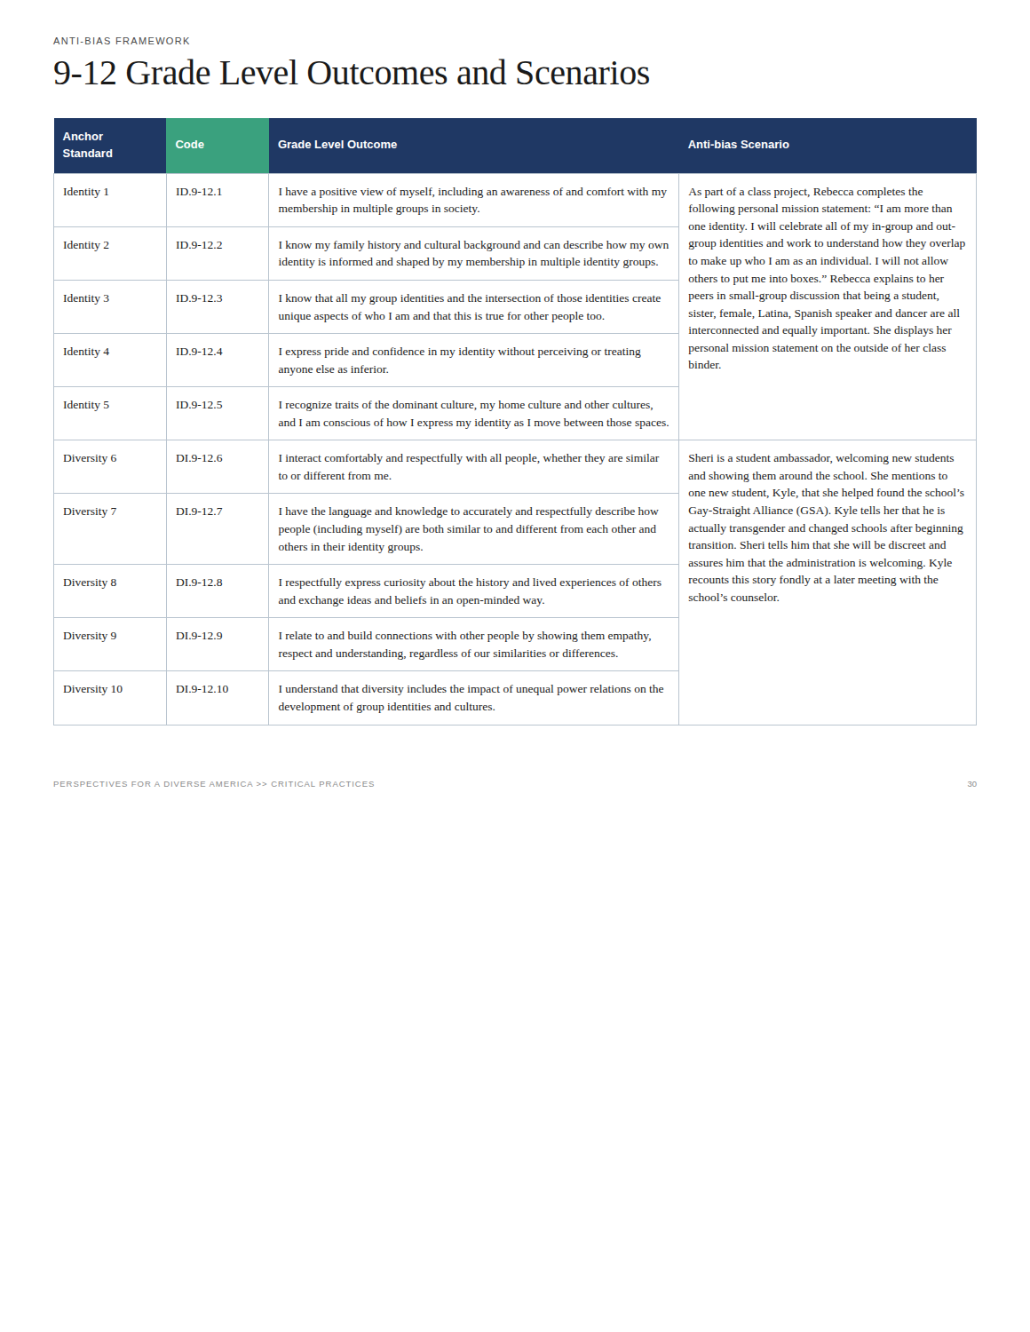Anti-bias Framework
9-12 Grade Level Outcomes and Scenarios
| Anchor Standard | Code | Grade Level Outcome | Anti-bias Scenario |
| --- | --- | --- | --- |
| Identity 1 | ID.9-12.1 | I have a positive view of myself, including an awareness of and comfort with my membership in multiple groups in society. | As part of a class project, Rebecca completes the following personal mission statement: “I am more than one identity. I will celebrate all of my in-group and out-group identities and work to understand how they overlap to make up who I am as an individual. I will not allow others to put me into boxes.” Rebecca explains to her peers in small-group discussion that being a student, sister, female, Latina, Spanish speaker and dancer are all interconnected and equally important. She displays her personal mission statement on the outside of her class binder. |
| Identity 2 | ID.9-12.2 | I know my family history and cultural background and can describe how my own identity is informed and shaped by my membership in multiple identity groups. |
| Identity 3 | ID.9-12.3 | I know that all my group identities and the intersection of those identities create unique aspects of who I am and that this is true for other people too. |
| Identity 4 | ID.9-12.4 | I express pride and confidence in my identity without perceiving or treating anyone else as inferior. |
| Identity 5 | ID.9-12.5 | I recognize traits of the dominant culture, my home culture and other cultures, and I am conscious of how I express my identity as I move between those spaces. |
| Diversity 6 | DI.9-12.6 | I interact comfortably and respectfully with all people, whether they are similar to or different from me. | Sheri is a student ambassador, welcoming new students and showing them around the school. She mentions to one new student, Kyle, that she helped found the school’s Gay-Straight Alliance (GSA). Kyle tells her that he is actually transgender and changed schools after beginning transition. Sheri tells him that she will be discreet and assures him that the administration is welcoming. Kyle recounts this story fondly at a later meeting with the school’s counselor. |
| Diversity 7 | DI.9-12.7 | I have the language and knowledge to accurately and respectfully describe how people (including myself) are both similar to and different from each other and others in their identity groups. |
| Diversity 8 | DI.9-12.8 | I respectfully express curiosity about the history and lived experiences of others and exchange ideas and beliefs in an open-minded way. |
| Diversity 9 | DI.9-12.9 | I relate to and build connections with other people by showing them empathy, respect and understanding, regardless of our similarities or differences. |
| Diversity 10 | DI.9-12.10 | I understand that diversity includes the impact of unequal power relations on the development of group identities and cultures. |
Perspectives for a Diverse America >> Critical Practices 30